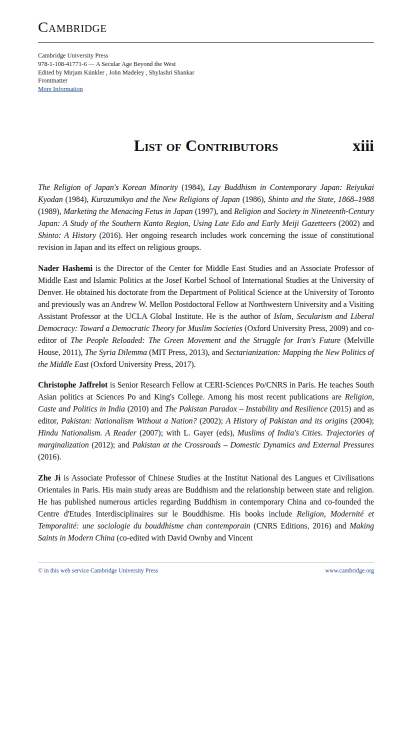Cambridge
Cambridge University Press
978-1-108-41771-6 — A Secular Age Beyond the West
Edited by Mirjam Künkler , John Madeley , Shylashri Shankar
Frontmatter
More Information
List of Contributors xiii
The Religion of Japan's Korean Minority (1984), Lay Buddhism in Contemporary Japan: Reiyukai Kyodan (1984), Kurozumikyo and the New Religions of Japan (1986), Shinto and the State, 1868–1988 (1989), Marketing the Menacing Fetus in Japan (1997), and Religion and Society in Nineteenth-Century Japan: A Study of the Southern Kanto Region, Using Late Edo and Early Meiji Gazetteers (2002) and Shinto: A History (2016). Her ongoing research includes work concerning the issue of constitutional revision in Japan and its effect on religious groups.
Nader Hashemi is the Director of the Center for Middle East Studies and an Associate Professor of Middle East and Islamic Politics at the Josef Korbel School of International Studies at the University of Denver. He obtained his doctorate from the Department of Political Science at the University of Toronto and previously was an Andrew W. Mellon Postdoctoral Fellow at Northwestern University and a Visiting Assistant Professor at the UCLA Global Institute. He is the author of Islam, Secularism and Liberal Democracy: Toward a Democratic Theory for Muslim Societies (Oxford University Press, 2009) and co-editor of The People Reloaded: The Green Movement and the Struggle for Iran's Future (Melville House, 2011), The Syria Dilemma (MIT Press, 2013), and Sectarianization: Mapping the New Politics of the Middle East (Oxford University Press, 2017).
Christophe Jaffrelot is Senior Research Fellow at CERI-Sciences Po/CNRS in Paris. He teaches South Asian politics at Sciences Po and King's College. Among his most recent publications are Religion, Caste and Politics in India (2010) and The Pakistan Paradox – Instability and Resilience (2015) and as editor, Pakistan: Nationalism Without a Nation? (2002); A History of Pakistan and its origins (2004); Hindu Nationalism. A Reader (2007); with L. Gayer (eds), Muslims of India's Cities. Trajectories of marginalization (2012); and Pakistan at the Crossroads – Domestic Dynamics and External Pressures (2016).
Zhe Ji is Associate Professor of Chinese Studies at the Institut National des Langues et Civilisations Orientales in Paris. His main study areas are Buddhism and the relationship between state and religion. He has published numerous articles regarding Buddhism in contemporary China and co-founded the Centre d'Etudes Interdisciplinaires sur le Bouddhisme. His books include Religion, Modernité et Temporalité: une sociologie du bouddhisme chan contemporain (CNRS Editions, 2016) and Making Saints in Modern China (co-edited with David Ownby and Vincent
© in this web service Cambridge University Press www.cambridge.org